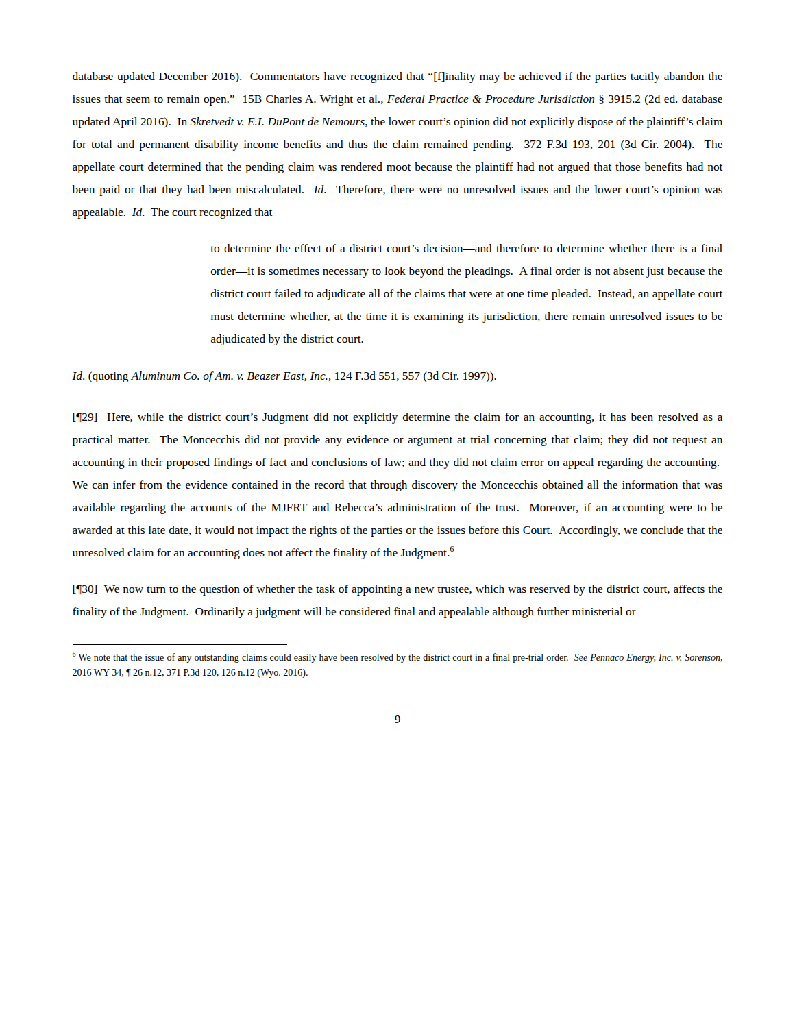database updated December 2016). Commentators have recognized that “[f]inality may be achieved if the parties tacitly abandon the issues that seem to remain open.” 15B Charles A. Wright et al., Federal Practice & Procedure Jurisdiction § 3915.2 (2d ed. database updated April 2016). In Skretvedt v. E.I. DuPont de Nemours, the lower court’s opinion did not explicitly dispose of the plaintiff’s claim for total and permanent disability income benefits and thus the claim remained pending. 372 F.3d 193, 201 (3d Cir. 2004). The appellate court determined that the pending claim was rendered moot because the plaintiff had not argued that those benefits had not been paid or that they had been miscalculated. Id. Therefore, there were no unresolved issues and the lower court’s opinion was appealable. Id. The court recognized that
to determine the effect of a district court’s decision—and therefore to determine whether there is a final order—it is sometimes necessary to look beyond the pleadings. A final order is not absent just because the district court failed to adjudicate all of the claims that were at one time pleaded. Instead, an appellate court must determine whether, at the time it is examining its jurisdiction, there remain unresolved issues to be adjudicated by the district court.
Id. (quoting Aluminum Co. of Am. v. Beazer East, Inc., 124 F.3d 551, 557 (3d Cir. 1997)).
[¶29] Here, while the district court’s Judgment did not explicitly determine the claim for an accounting, it has been resolved as a practical matter. The Moncecchis did not provide any evidence or argument at trial concerning that claim; they did not request an accounting in their proposed findings of fact and conclusions of law; and they did not claim error on appeal regarding the accounting. We can infer from the evidence contained in the record that through discovery the Moncecchis obtained all the information that was available regarding the accounts of the MJFRT and Rebecca’s administration of the trust. Moreover, if an accounting were to be awarded at this late date, it would not impact the rights of the parties or the issues before this Court. Accordingly, we conclude that the unresolved claim for an accounting does not affect the finality of the Judgment.6
[¶30] We now turn to the question of whether the task of appointing a new trustee, which was reserved by the district court, affects the finality of the Judgment. Ordinarily a judgment will be considered final and appealable although further ministerial or
6 We note that the issue of any outstanding claims could easily have been resolved by the district court in a final pre-trial order. See Pennaco Energy, Inc. v. Sorenson, 2016 WY 34, ¶ 26 n.12, 371 P.3d 120, 126 n.12 (Wyo. 2016).
9